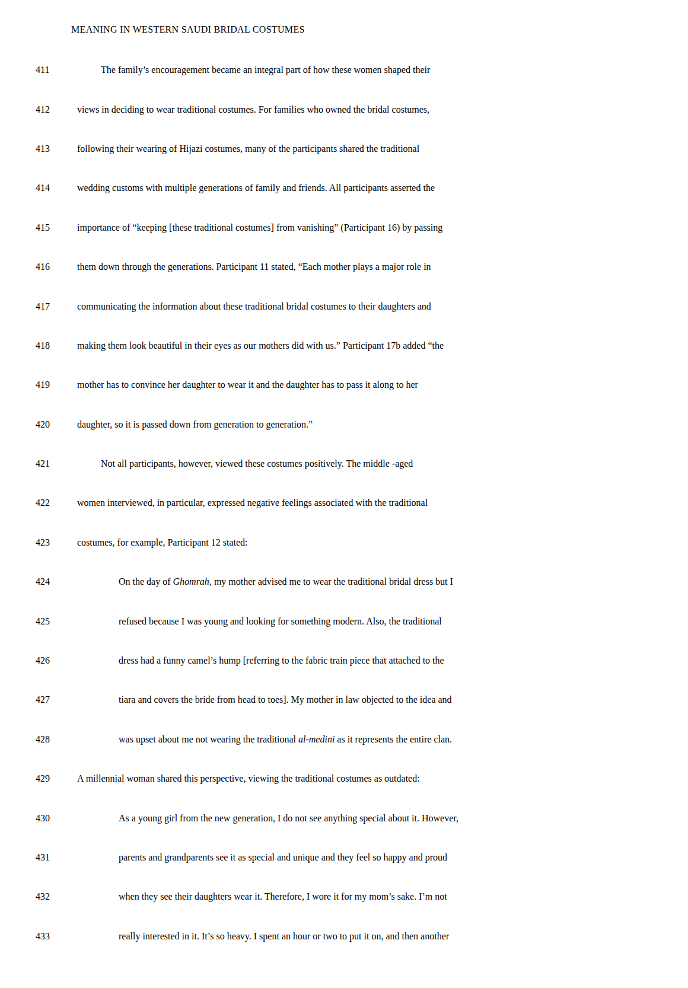MEANING IN WESTERN SAUDI BRIDAL COSTUMES
The family’s encouragement became an integral part of how these women shaped their
views in deciding to wear traditional costumes. For families who owned the bridal costumes,
following their wearing of Hijazi costumes, many of the participants shared the traditional
wedding customs with multiple generations of family and friends. All participants asserted the
importance of “keeping [these traditional costumes] from vanishing” (Participant 16) by passing
them down through the generations. Participant 11 stated, “Each mother plays a major role in
communicating the information about these traditional bridal costumes to their daughters and
making them look beautiful in their eyes as our mothers did with us.” Participant 17b added “the
mother has to convince her daughter to wear it and the daughter has to pass it along to her
daughter, so it is passed down from generation to generation.”
Not all participants, however, viewed these costumes positively. The middle -aged
women interviewed, in particular, expressed negative feelings associated with the traditional
costumes, for example, Participant 12 stated:
On the day of Ghomrah, my mother advised me to wear the traditional bridal dress but I
refused because I was young and looking for something modern. Also, the traditional
dress had a funny camel’s hump [referring to the fabric train piece that attached to the
tiara and covers the bride from head to toes]. My mother in law objected to the idea and
was upset about me not wearing the traditional al-medini as it represents the entire clan.
A millennial woman shared this perspective, viewing the traditional costumes as outdated:
As a young girl from the new generation, I do not see anything special about it. However,
parents and grandparents see it as special and unique and they feel so happy and proud
when they see their daughters wear it. Therefore, I wore it for my mom’s sake. I’m not
really interested in it. It’s so heavy. I spent an hour or two to put it on, and then another